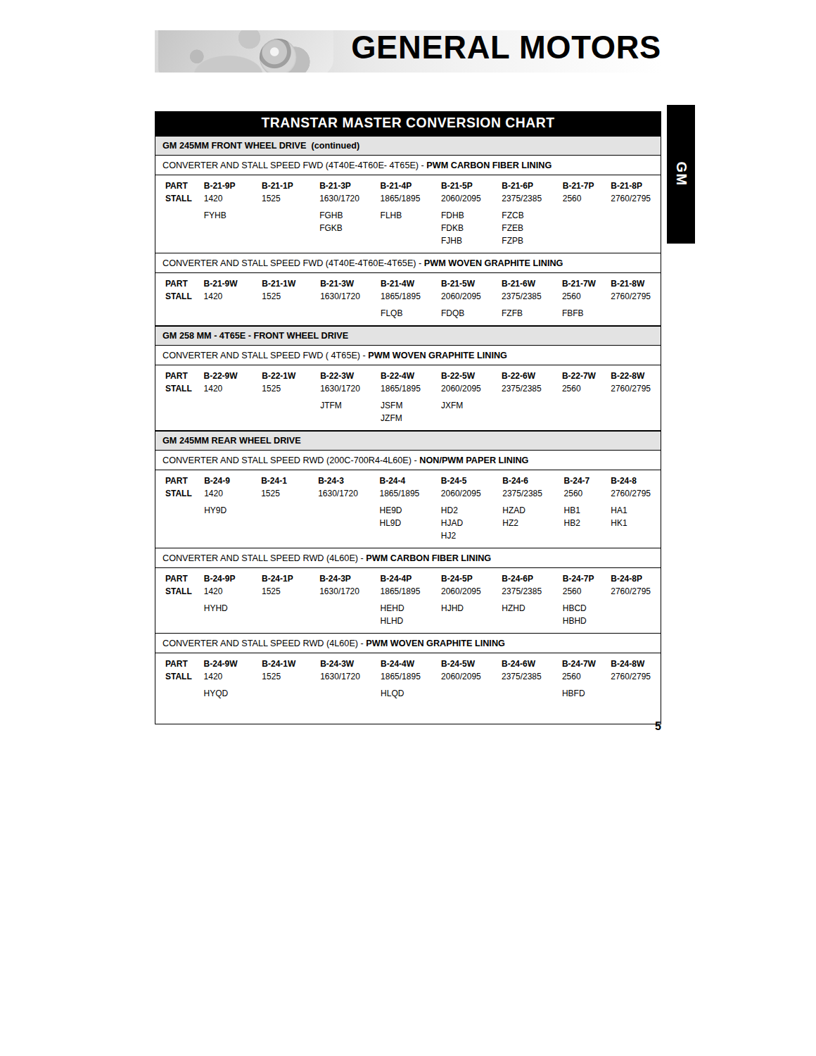GENERAL MOTORS
GM
TRANSTAR MASTER CONVERSION CHART
GM 245MM FRONT WHEEL DRIVE (continued)
CONVERTER AND STALL SPEED FWD (4T40E-4T60E- 4T65E) - PWM CARBON FIBER LINING
| PART | B-21-9P | B-21-1P | B-21-3P | B-21-4P | B-21-5P | B-21-6P | B-21-7P | B-21-8P |
| STALL | 1420 | 1525 | 1630/1720 | 1865/1895 | 2060/2095 | 2375/2385 | 2560 | 2760/2795 |
| | FYHB | | FGHB | FLHB | FDHB | FZCB | | |
| | | | FGKB | | FDKB | FZEB | | |
| | | | | | FJHB | FZPB | | |
CONVERTER AND STALL SPEED FWD (4T40E-4T60E-4T65E) - PWM WOVEN GRAPHITE LINING
| PART | B-21-9W | B-21-1W | B-21-3W | B-21-4W | B-21-5W | B-21-6W | B-21-7W | B-21-8W |
| STALL | 1420 | 1525 | 1630/1720 | 1865/1895 | 2060/2095 | 2375/2385 | 2560 | 2760/2795 |
| | | | | FLQB | FDQB | FZFB | FBFB | |
GM 258 MM - 4T65E - FRONT WHEEL DRIVE
CONVERTER AND STALL SPEED FWD ( 4T65E) - PWM WOVEN GRAPHITE LINING
| PART | B-22-9W | B-22-1W | B-22-3W | B-22-4W | B-22-5W | B-22-6W | B-22-7W | B-22-8W |
| STALL | 1420 | 1525 | 1630/1720 | 1865/1895 | 2060/2095 | 2375/2385 | 2560 | 2760/2795 |
| | | | JTFM | JSFM | JXFM | | | |
| | | | | JZFM | | | | |
GM 245MM REAR WHEEL DRIVE
CONVERTER AND STALL SPEED RWD (200C-700R4-4L60E) - NON/PWM PAPER LINING
| PART | B-24-9 | B-24-1 | B-24-3 | B-24-4 | B-24-5 | B-24-6 | B-24-7 | B-24-8 |
| STALL | 1420 | 1525 | 1630/1720 | 1865/1895 | 2060/2095 | 2375/2385 | 2560 | 2760/2795 |
| | HY9D | | | HE9D | HD2 | HZAD | HB1 | HA1 |
| | | | | HL9D | HJAD | HZ2 | HB2 | HK1 |
| | | | | | HJ2 | | | |
CONVERTER AND STALL SPEED RWD (4L60E) - PWM CARBON FIBER LINING
| PART | B-24-9P | B-24-1P | B-24-3P | B-24-4P | B-24-5P | B-24-6P | B-24-7P | B-24-8P |
| STALL | 1420 | 1525 | 1630/1720 | 1865/1895 | 2060/2095 | 2375/2385 | 2560 | 2760/2795 |
| | HYHD | | | HEHD | HJHD | HZHD | HBCD | |
| | | | | HLHD | | | HBHD | |
CONVERTER AND STALL SPEED RWD (4L60E) - PWM WOVEN GRAPHITE LINING
| PART | B-24-9W | B-24-1W | B-24-3W | B-24-4W | B-24-5W | B-24-6W | B-24-7W | B-24-8W |
| STALL | 1420 | 1525 | 1630/1720 | 1865/1895 | 2060/2095 | 2375/2385 | 2560 | 2760/2795 |
| | HYQD | | | HLQD | | | HBFD | |
5